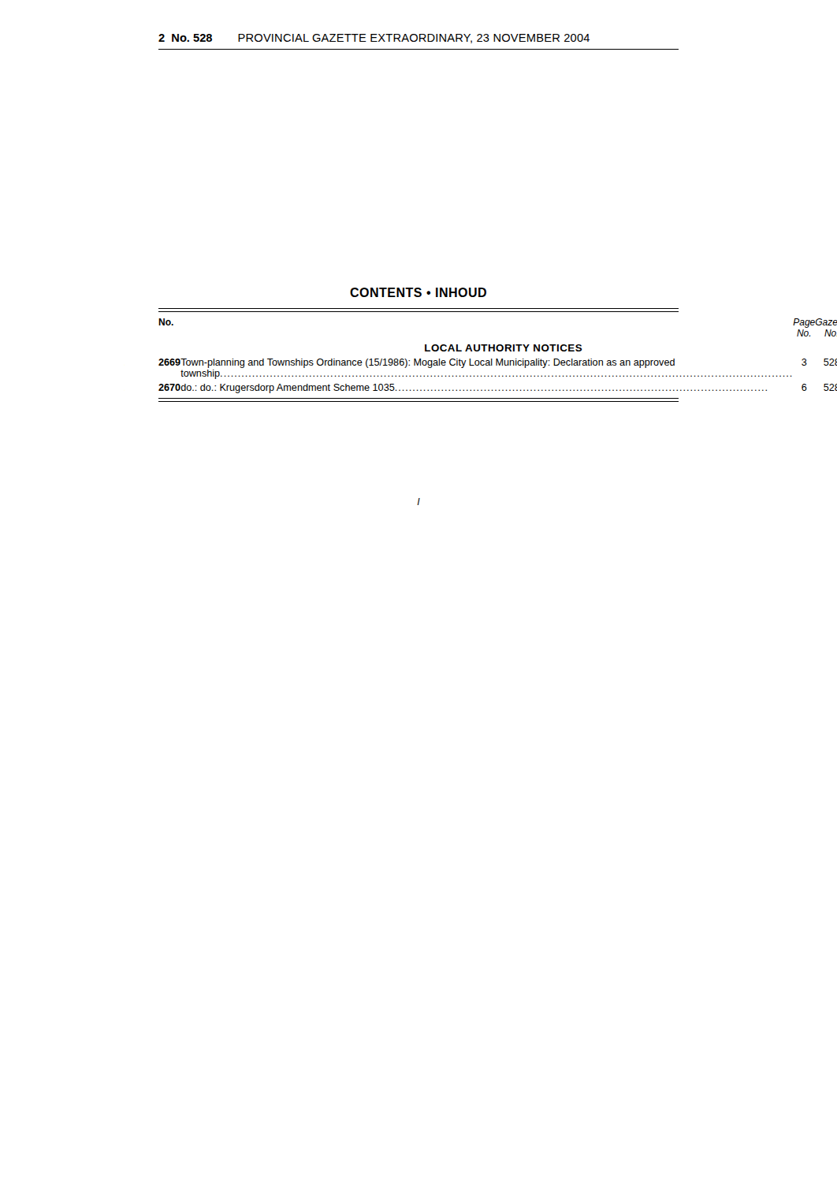2 No. 528 PROVINCIAL GAZETTE EXTRAORDINARY, 23 NOVEMBER 2004
CONTENTS • INHOUD
| No. | | Page No. | Gazette No. |
| LOCAL AUTHORITY NOTICES |
| 2669 | Town-planning and Townships Ordinance (15/1986): Mogale City Local Municipality: Declaration as an approved township ................................................................................................................................................................. | 3 | 528 |
| 2670 | do.: do.: Krugersdorp Amendment Scheme 1035 ......................................................................................................... | 6 | 528 |
I